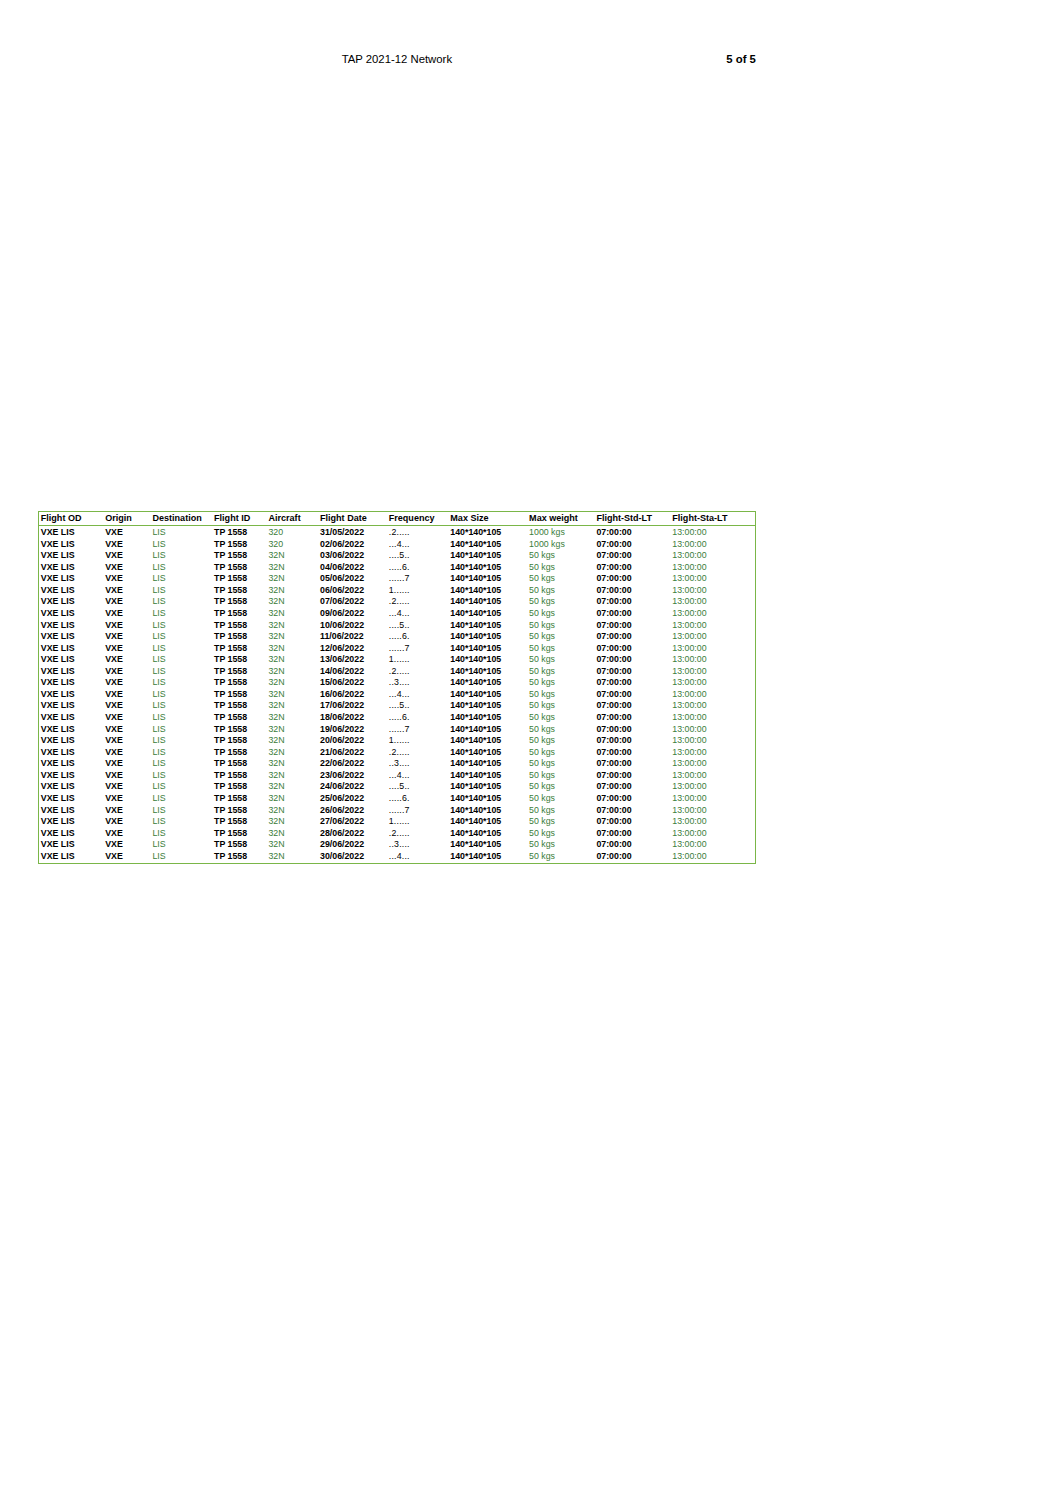TAP 2021-12 Network
5 of 5
| Flight OD | Origin | Destination | Flight ID | Aircraft | Flight Date | Frequency | Max Size | Max weight | Flight-Std-LT | Flight-Sta-LT |
| --- | --- | --- | --- | --- | --- | --- | --- | --- | --- | --- |
| VXE LIS | VXE | LIS | TP 1558 | 320 | 31/05/2022 | .2..... | 140*140*105 | 1000 kgs | 07:00:00 | 13:00:00 |
| VXE LIS | VXE | LIS | TP 1558 | 320 | 02/06/2022 | ...4... | 140*140*105 | 1000 kgs | 07:00:00 | 13:00:00 |
| VXE LIS | VXE | LIS | TP 1558 | 32N | 03/06/2022 | ....5.. | 140*140*105 | 50 kgs | 07:00:00 | 13:00:00 |
| VXE LIS | VXE | LIS | TP 1558 | 32N | 04/06/2022 | .....6. | 140*140*105 | 50 kgs | 07:00:00 | 13:00:00 |
| VXE LIS | VXE | LIS | TP 1558 | 32N | 05/06/2022 | ......7 | 140*140*105 | 50 kgs | 07:00:00 | 13:00:00 |
| VXE LIS | VXE | LIS | TP 1558 | 32N | 06/06/2022 | 1...... | 140*140*105 | 50 kgs | 07:00:00 | 13:00:00 |
| VXE LIS | VXE | LIS | TP 1558 | 32N | 07/06/2022 | .2..... | 140*140*105 | 50 kgs | 07:00:00 | 13:00:00 |
| VXE LIS | VXE | LIS | TP 1558 | 32N | 09/06/2022 | ...4... | 140*140*105 | 50 kgs | 07:00:00 | 13:00:00 |
| VXE LIS | VXE | LIS | TP 1558 | 32N | 10/06/2022 | ....5.. | 140*140*105 | 50 kgs | 07:00:00 | 13:00:00 |
| VXE LIS | VXE | LIS | TP 1558 | 32N | 11/06/2022 | .....6. | 140*140*105 | 50 kgs | 07:00:00 | 13:00:00 |
| VXE LIS | VXE | LIS | TP 1558 | 32N | 12/06/2022 | ......7 | 140*140*105 | 50 kgs | 07:00:00 | 13:00:00 |
| VXE LIS | VXE | LIS | TP 1558 | 32N | 13/06/2022 | 1...... | 140*140*105 | 50 kgs | 07:00:00 | 13:00:00 |
| VXE LIS | VXE | LIS | TP 1558 | 32N | 14/06/2022 | .2..... | 140*140*105 | 50 kgs | 07:00:00 | 13:00:00 |
| VXE LIS | VXE | LIS | TP 1558 | 32N | 15/06/2022 | ..3.... | 140*140*105 | 50 kgs | 07:00:00 | 13:00:00 |
| VXE LIS | VXE | LIS | TP 1558 | 32N | 16/06/2022 | ...4... | 140*140*105 | 50 kgs | 07:00:00 | 13:00:00 |
| VXE LIS | VXE | LIS | TP 1558 | 32N | 17/06/2022 | ....5.. | 140*140*105 | 50 kgs | 07:00:00 | 13:00:00 |
| VXE LIS | VXE | LIS | TP 1558 | 32N | 18/06/2022 | .....6. | 140*140*105 | 50 kgs | 07:00:00 | 13:00:00 |
| VXE LIS | VXE | LIS | TP 1558 | 32N | 19/06/2022 | ......7 | 140*140*105 | 50 kgs | 07:00:00 | 13:00:00 |
| VXE LIS | VXE | LIS | TP 1558 | 32N | 20/06/2022 | 1...... | 140*140*105 | 50 kgs | 07:00:00 | 13:00:00 |
| VXE LIS | VXE | LIS | TP 1558 | 32N | 21/06/2022 | .2..... | 140*140*105 | 50 kgs | 07:00:00 | 13:00:00 |
| VXE LIS | VXE | LIS | TP 1558 | 32N | 22/06/2022 | ..3.... | 140*140*105 | 50 kgs | 07:00:00 | 13:00:00 |
| VXE LIS | VXE | LIS | TP 1558 | 32N | 23/06/2022 | ...4... | 140*140*105 | 50 kgs | 07:00:00 | 13:00:00 |
| VXE LIS | VXE | LIS | TP 1558 | 32N | 24/06/2022 | ....5.. | 140*140*105 | 50 kgs | 07:00:00 | 13:00:00 |
| VXE LIS | VXE | LIS | TP 1558 | 32N | 25/06/2022 | .....6. | 140*140*105 | 50 kgs | 07:00:00 | 13:00:00 |
| VXE LIS | VXE | LIS | TP 1558 | 32N | 26/06/2022 | ......7 | 140*140*105 | 50 kgs | 07:00:00 | 13:00:00 |
| VXE LIS | VXE | LIS | TP 1558 | 32N | 27/06/2022 | 1...... | 140*140*105 | 50 kgs | 07:00:00 | 13:00:00 |
| VXE LIS | VXE | LIS | TP 1558 | 32N | 28/06/2022 | .2..... | 140*140*105 | 50 kgs | 07:00:00 | 13:00:00 |
| VXE LIS | VXE | LIS | TP 1558 | 32N | 29/06/2022 | ..3.... | 140*140*105 | 50 kgs | 07:00:00 | 13:00:00 |
| VXE LIS | VXE | LIS | TP 1558 | 32N | 30/06/2022 | ...4... | 140*140*105 | 50 kgs | 07:00:00 | 13:00:00 |